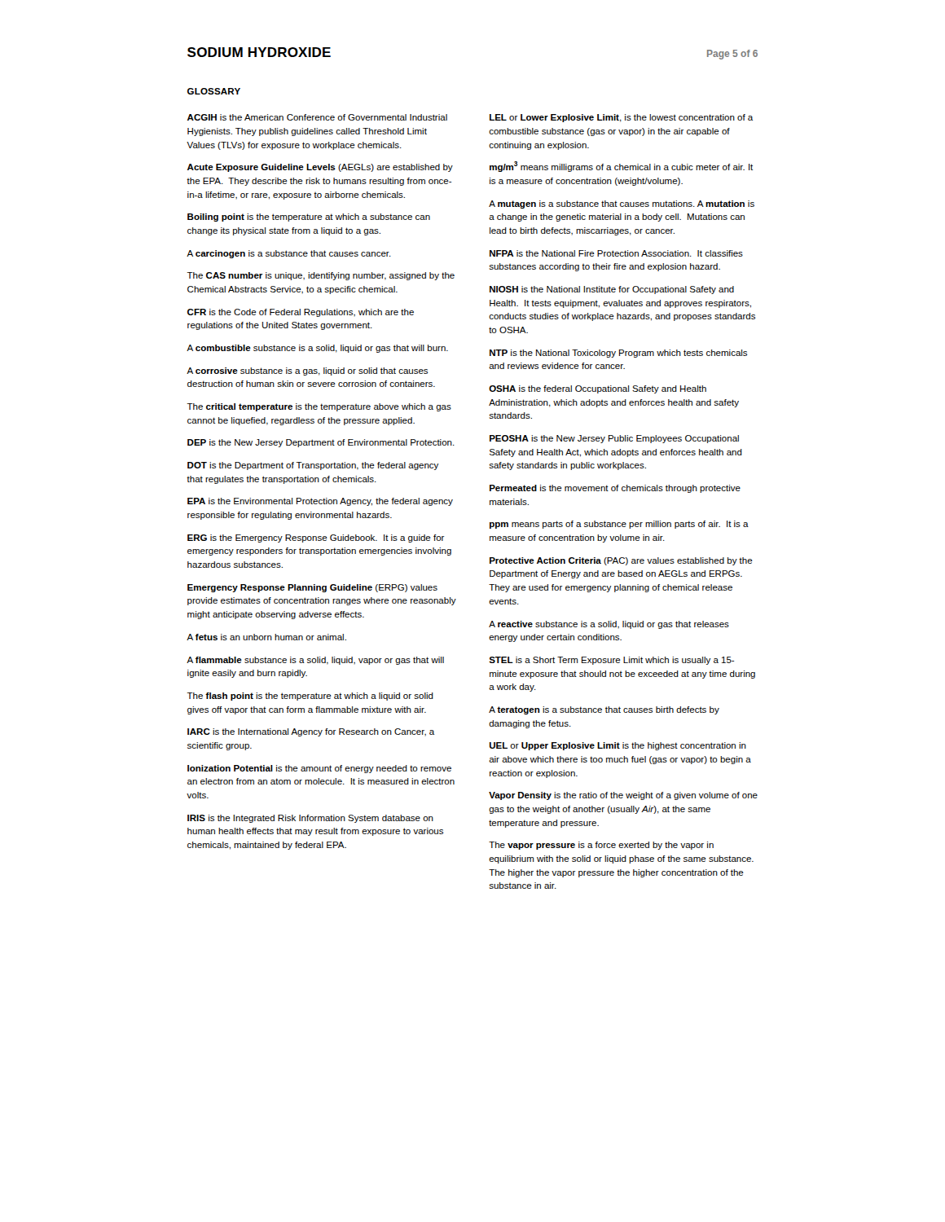Sodium Hydroxide
Page 5 of 6
GLOSSARY
ACGIH is the American Conference of Governmental Industrial Hygienists. They publish guidelines called Threshold Limit Values (TLVs) for exposure to workplace chemicals.
Acute Exposure Guideline Levels (AEGLs) are established by the EPA. They describe the risk to humans resulting from once-in-a lifetime, or rare, exposure to airborne chemicals.
Boiling point is the temperature at which a substance can change its physical state from a liquid to a gas.
A carcinogen is a substance that causes cancer.
The CAS number is unique, identifying number, assigned by the Chemical Abstracts Service, to a specific chemical.
CFR is the Code of Federal Regulations, which are the regulations of the United States government.
A combustible substance is a solid, liquid or gas that will burn.
A corrosive substance is a gas, liquid or solid that causes destruction of human skin or severe corrosion of containers.
The critical temperature is the temperature above which a gas cannot be liquefied, regardless of the pressure applied.
DEP is the New Jersey Department of Environmental Protection.
DOT is the Department of Transportation, the federal agency that regulates the transportation of chemicals.
EPA is the Environmental Protection Agency, the federal agency responsible for regulating environmental hazards.
ERG is the Emergency Response Guidebook. It is a guide for emergency responders for transportation emergencies involving hazardous substances.
Emergency Response Planning Guideline (ERPG) values provide estimates of concentration ranges where one reasonably might anticipate observing adverse effects.
A fetus is an unborn human or animal.
A flammable substance is a solid, liquid, vapor or gas that will ignite easily and burn rapidly.
The flash point is the temperature at which a liquid or solid gives off vapor that can form a flammable mixture with air.
IARC is the International Agency for Research on Cancer, a scientific group.
Ionization Potential is the amount of energy needed to remove an electron from an atom or molecule. It is measured in electron volts.
IRIS is the Integrated Risk Information System database on human health effects that may result from exposure to various chemicals, maintained by federal EPA.
LEL or Lower Explosive Limit, is the lowest concentration of a combustible substance (gas or vapor) in the air capable of continuing an explosion.
mg/m3 means milligrams of a chemical in a cubic meter of air. It is a measure of concentration (weight/volume).
A mutagen is a substance that causes mutations. A mutation is a change in the genetic material in a body cell. Mutations can lead to birth defects, miscarriages, or cancer.
NFPA is the National Fire Protection Association. It classifies substances according to their fire and explosion hazard.
NIOSH is the National Institute for Occupational Safety and Health. It tests equipment, evaluates and approves respirators, conducts studies of workplace hazards, and proposes standards to OSHA.
NTP is the National Toxicology Program which tests chemicals and reviews evidence for cancer.
OSHA is the federal Occupational Safety and Health Administration, which adopts and enforces health and safety standards.
PEOSHA is the New Jersey Public Employees Occupational Safety and Health Act, which adopts and enforces health and safety standards in public workplaces.
Permeated is the movement of chemicals through protective materials.
ppm means parts of a substance per million parts of air. It is a measure of concentration by volume in air.
Protective Action Criteria (PAC) are values established by the Department of Energy and are based on AEGLs and ERPGs. They are used for emergency planning of chemical release events.
A reactive substance is a solid, liquid or gas that releases energy under certain conditions.
STEL is a Short Term Exposure Limit which is usually a 15-minute exposure that should not be exceeded at any time during a work day.
A teratogen is a substance that causes birth defects by damaging the fetus.
UEL or Upper Explosive Limit is the highest concentration in air above which there is too much fuel (gas or vapor) to begin a reaction or explosion.
Vapor Density is the ratio of the weight of a given volume of one gas to the weight of another (usually Air), at the same temperature and pressure.
The vapor pressure is a force exerted by the vapor in equilibrium with the solid or liquid phase of the same substance. The higher the vapor pressure the higher concentration of the substance in air.